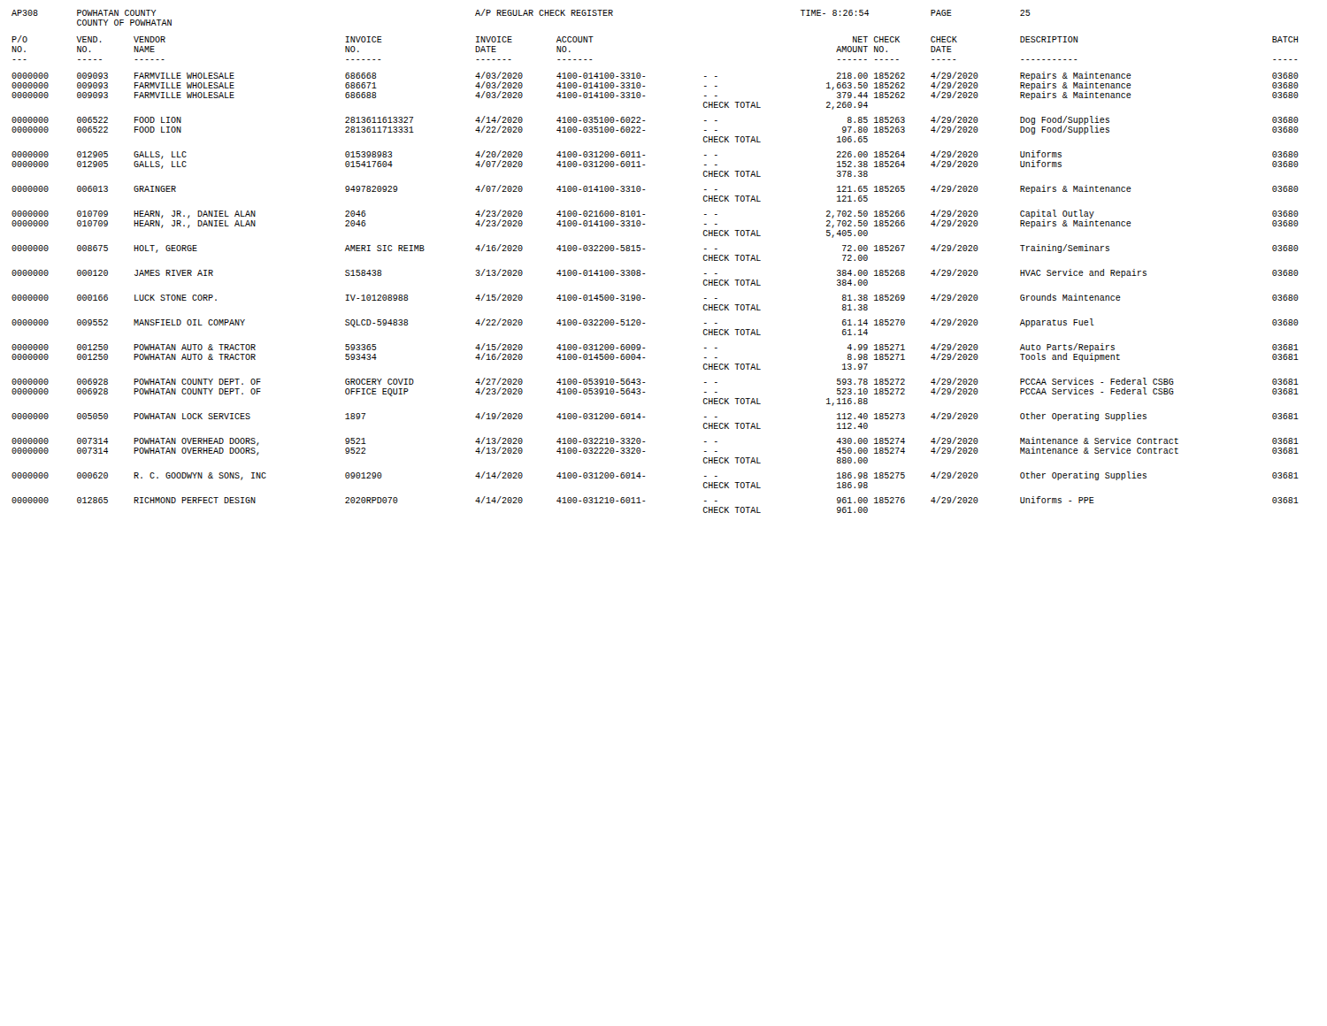| AP308 | POWHATAN COUNTY | A/P REGULAR CHECK REGISTER | TIME- 8:26:54 | PAGE | 25 | |
| | COUNTY OF POWHATAN | | | | | |
| P/O | VEND. | VENDOR | INVOICE | INVOICE | ACCOUNT | | NET | CHECK | CHECK | | DESCRIPTION | BATCH |
| NO. | NO. | NAME | NO. | DATE | NO. | | AMOUNT | NO. | DATE | | | |
| --- | ----- | ------ | ------- | ------- | ------- | | ------ | ----- | ----- | | ----------- | ----- |
| 0000000 | 009093 | FARMVILLE WHOLESALE | 686668 | 4/03/2020 | 4100-014100-3310- | - - | 218.00 | 185262 | 4/29/2020 | | Repairs & Maintenance | 03680 |
| 0000000 | 009093 | FARMVILLE WHOLESALE | 686671 | 4/03/2020 | 4100-014100-3310- | - - | 1,663.50 | 185262 | 4/29/2020 | | Repairs & Maintenance | 03680 |
| 0000000 | 009093 | FARMVILLE WHOLESALE | 686688 | 4/03/2020 | 4100-014100-3310- | - - | 379.44 | 185262 | 4/29/2020 | | Repairs & Maintenance | 03680 |
| | CHECK TOTAL | 2,260.94 | |
| 0000000 | 006522 | FOOD LION | 2813611613327 | 4/14/2020 | 4100-035100-6022- | - - | 8.85 | 185263 | 4/29/2020 | | Dog Food/Supplies | 03680 |
| 0000000 | 006522 | FOOD LION | 2813611713331 | 4/22/2020 | 4100-035100-6022- | - - | 97.80 | 185263 | 4/29/2020 | | Dog Food/Supplies | 03680 |
| | CHECK TOTAL | 106.65 | |
| 0000000 | 012905 | GALLS, LLC | 015398983 | 4/20/2020 | 4100-031200-6011- | - - | 226.00 | 185264 | 4/29/2020 | | Uniforms | 03680 |
| 0000000 | 012905 | GALLS, LLC | 015417604 | 4/07/2020 | 4100-031200-6011- | - - | 152.38 | 185264 | 4/29/2020 | | Uniforms | 03680 |
| | CHECK TOTAL | 378.38 | |
| 0000000 | 006013 | GRAINGER | 9497820929 | 4/07/2020 | 4100-014100-3310- | - - | 121.65 | 185265 | 4/29/2020 | | Repairs & Maintenance | 03680 |
| | CHECK TOTAL | 121.65 | |
| 0000000 | 010709 | HEARN, JR., DANIEL ALAN | 2046 | 4/23/2020 | 4100-021600-8101- | - - | 2,702.50 | 185266 | 4/29/2020 | | Capital Outlay | 03680 |
| 0000000 | 010709 | HEARN, JR., DANIEL ALAN | 2046 | 4/23/2020 | 4100-014100-3310- | - - | 2,702.50 | 185266 | 4/29/2020 | | Repairs & Maintenance | 03680 |
| | CHECK TOTAL | 5,405.00 | |
| 0000000 | 008675 | HOLT, GEORGE | AMERI SIC REIMB | 4/16/2020 | 4100-032200-5815- | - - | 72.00 | 185267 | 4/29/2020 | | Training/Seminars | 03680 |
| | CHECK TOTAL | 72.00 | |
| 0000000 | 000120 | JAMES RIVER AIR | S158438 | 3/13/2020 | 4100-014100-3308- | - - | 384.00 | 185268 | 4/29/2020 | | HVAC Service and Repairs | 03680 |
| | CHECK TOTAL | 384.00 | |
| 0000000 | 000166 | LUCK STONE CORP. | IV-101208988 | 4/15/2020 | 4100-014500-3190- | - - | 81.38 | 185269 | 4/29/2020 | | Grounds Maintenance | 03680 |
| | CHECK TOTAL | 81.38 | |
| 0000000 | 009552 | MANSFIELD OIL COMPANY | SQLCD-594838 | 4/22/2020 | 4100-032200-5120- | - - | 61.14 | 185270 | 4/29/2020 | | Apparatus Fuel | 03680 |
| | CHECK TOTAL | 61.14 | |
| 0000000 | 001250 | POWHATAN AUTO & TRACTOR | 593365 | 4/15/2020 | 4100-031200-6009- | - - | 4.99 | 185271 | 4/29/2020 | | Auto Parts/Repairs | 03681 |
| 0000000 | 001250 | POWHATAN AUTO & TRACTOR | 593434 | 4/16/2020 | 4100-014500-6004- | - - | 8.98 | 185271 | 4/29/2020 | | Tools and Equipment | 03681 |
| | CHECK TOTAL | 13.97 | |
| 0000000 | 006928 | POWHATAN COUNTY DEPT. OF | GROCERY COVID | 4/27/2020 | 4100-053910-5643- | - - | 593.78 | 185272 | 4/29/2020 | | PCCAA Services - Federal CSBG | 03681 |
| 0000000 | 006928 | POWHATAN COUNTY DEPT. OF | OFFICE EQUIP | 4/23/2020 | 4100-053910-5643- | - - | 523.10 | 185272 | 4/29/2020 | | PCCAA Services - Federal CSBG | 03681 |
| | CHECK TOTAL | 1,116.88 | |
| 0000000 | 005050 | POWHATAN LOCK SERVICES | 1897 | 4/19/2020 | 4100-031200-6014- | - - | 112.40 | 185273 | 4/29/2020 | | Other Operating Supplies | 03681 |
| | CHECK TOTAL | 112.40 | |
| 0000000 | 007314 | POWHATAN OVERHEAD DOORS, | 9521 | 4/13/2020 | 4100-032210-3320- | - - | 430.00 | 185274 | 4/29/2020 | | Maintenance & Service Contract | 03681 |
| 0000000 | 007314 | POWHATAN OVERHEAD DOORS, | 9522 | 4/13/2020 | 4100-032220-3320- | - - | 450.00 | 185274 | 4/29/2020 | | Maintenance & Service Contract | 03681 |
| | CHECK TOTAL | 880.00 | |
| 0000000 | 000620 | R. C. GOODWYN & SONS, INC | 0901290 | 4/14/2020 | 4100-031200-6014- | - - | 186.98 | 185275 | 4/29/2020 | | Other Operating Supplies | 03681 |
| | CHECK TOTAL | 186.98 | |
| 0000000 | 012865 | RICHMOND PERFECT DESIGN | 2020RPD070 | 4/14/2020 | 4100-031210-6011- | - - | 961.00 | 185276 | 4/29/2020 | | Uniforms - PPE | 03681 |
| | CHECK TOTAL | 961.00 | |